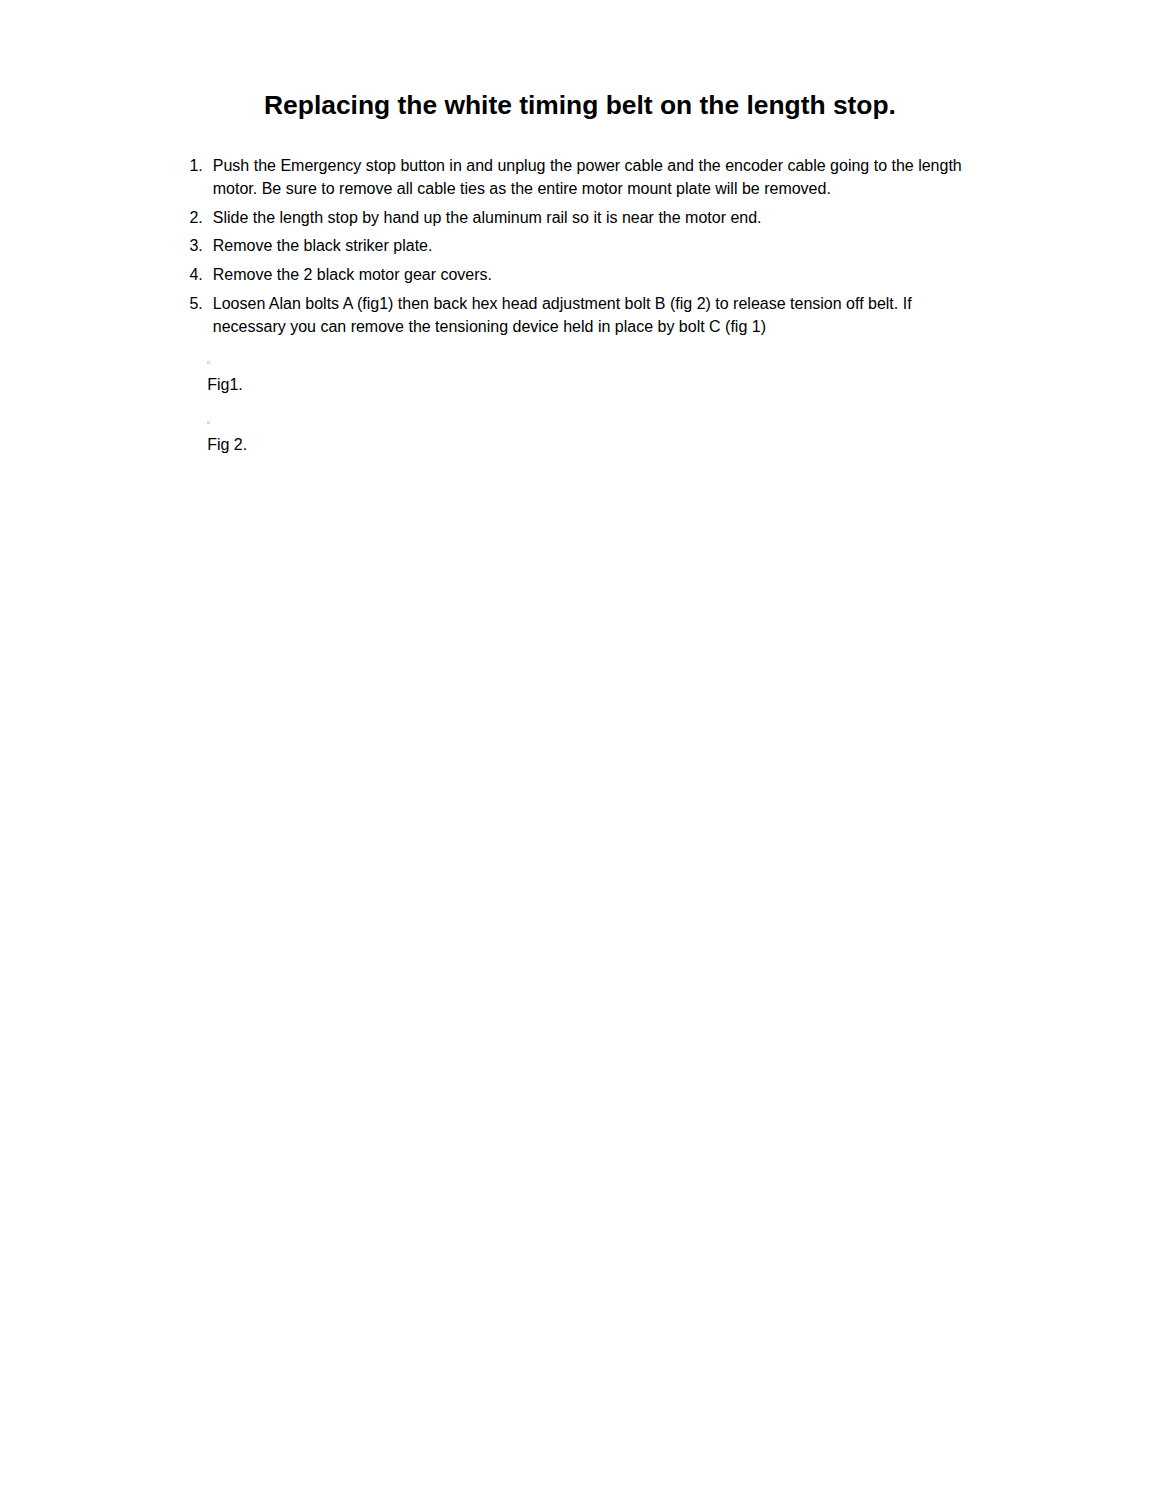Replacing the white timing belt on the length stop.
Push the Emergency stop button in and unplug the power cable and the encoder cable going to the length motor. Be sure to remove all cable ties as the entire motor mount plate will be removed.
Slide the length stop by hand up the aluminum rail so it is near the motor end.
Remove the black striker plate.
Remove the 2 black motor gear covers.
Loosen Alan bolts A (fig1) then back hex head adjustment bolt B (fig 2) to release tension off belt. If necessary you can remove the tensioning device held in place by bolt C (fig 1)
Fig1.
Fig 2.